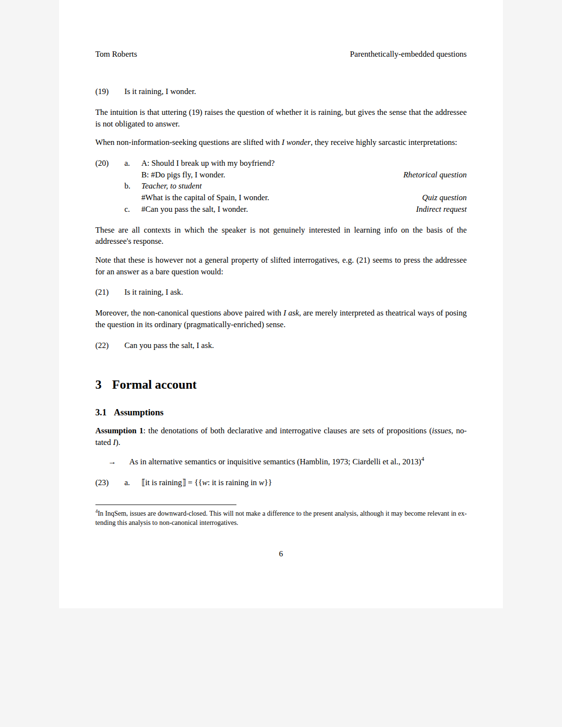Tom Roberts
Parenthetically-embedded questions
(19)
Is it raining, I wonder.
The intuition is that uttering (19) raises the question of whether it is raining, but gives the sense that the addressee is not obligated to answer.
When non-information-seeking questions are slifted with I wonder, they receive highly sarcastic interpretations:
(20)
a.
A: Should I break up with my boyfriend?
B: #Do pigs fly, I wonder. Rhetorical question
b.
Teacher, to student
#What is the capital of Spain, I wonder. Quiz question
c.
#Can you pass the salt, I wonder. Indirect request
These are all contexts in which the speaker is not genuinely interested in learning info on the basis of the addressee's response.
Note that these is however not a general property of slifted interrogatives, e.g. (21) seems to press the addressee for an answer as a bare question would:
(21)
Is it raining, I ask.
Moreover, the non-canonical questions above paired with I ask, are merely interpreted as theatrical ways of posing the question in its ordinary (pragmatically-enriched) sense.
(22)
Can you pass the salt, I ask.
3 Formal account
3.1 Assumptions
Assumption 1: the denotations of both declarative and interrogative clauses are sets of propositions (issues, notated I).
→
As in alternative semantics or inquisitive semantics (Hamblin, 1973; Ciardelli et al., 2013)4
(23)
a.
⟦it is raining⟧ = {{w: it is raining in w}}
4In InqSem, issues are downward-closed. This will not make a difference to the present analysis, although it may become relevant in extending this analysis to non-canonical interrogatives.
6